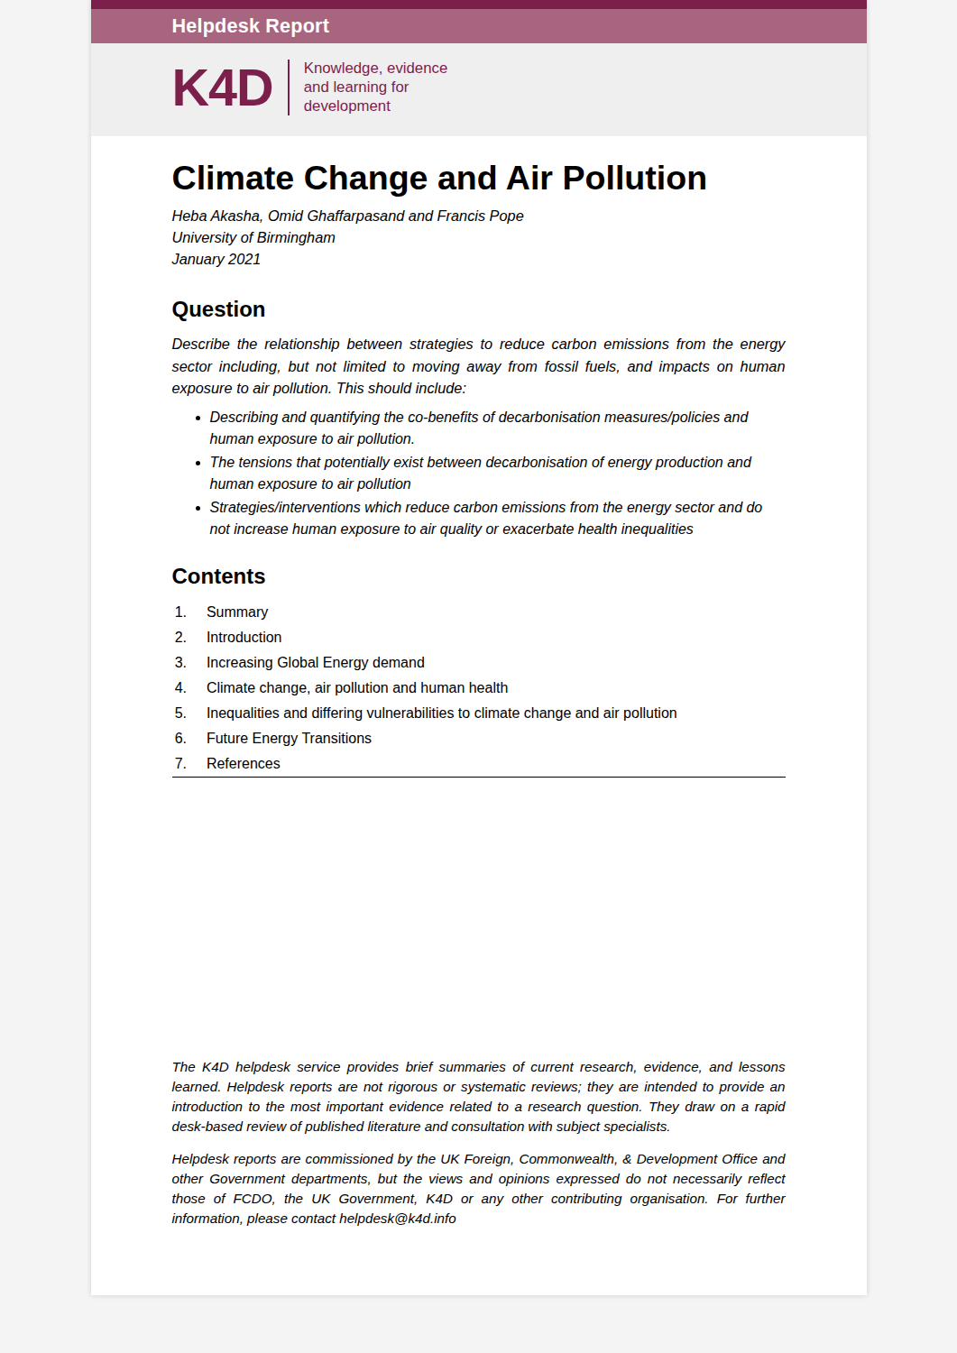Helpdesk Report
K4D
Knowledge, evidence
and learning for
development
Climate Change and Air Pollution
Heba Akasha, Omid Ghaffarpasand and Francis Pope
University of Birmingham
January 2021
Question
Describe the relationship between strategies to reduce carbon emissions from the energy sector including, but not limited to moving away from fossil fuels, and impacts on human exposure to air pollution. This should include:
Describing and quantifying the co-benefits of decarbonisation measures/policies and human exposure to air pollution.
The tensions that potentially exist between decarbonisation of energy production and human exposure to air pollution
Strategies/interventions which reduce carbon emissions from the energy sector and do not increase human exposure to air quality or exacerbate health inequalities
Contents
Summary
Introduction
Increasing Global Energy demand
Climate change, air pollution and human health
Inequalities and differing vulnerabilities to climate change and air pollution
Future Energy Transitions
References
The K4D helpdesk service provides brief summaries of current research, evidence, and lessons learned. Helpdesk reports are not rigorous or systematic reviews; they are intended to provide an introduction to the most important evidence related to a research question. They draw on a rapid desk-based review of published literature and consultation with subject specialists.
Helpdesk reports are commissioned by the UK Foreign, Commonwealth, & Development Office and other Government departments, but the views and opinions expressed do not necessarily reflect those of FCDO, the UK Government, K4D or any other contributing organisation. For further information, please contact helpdesk@k4d.info